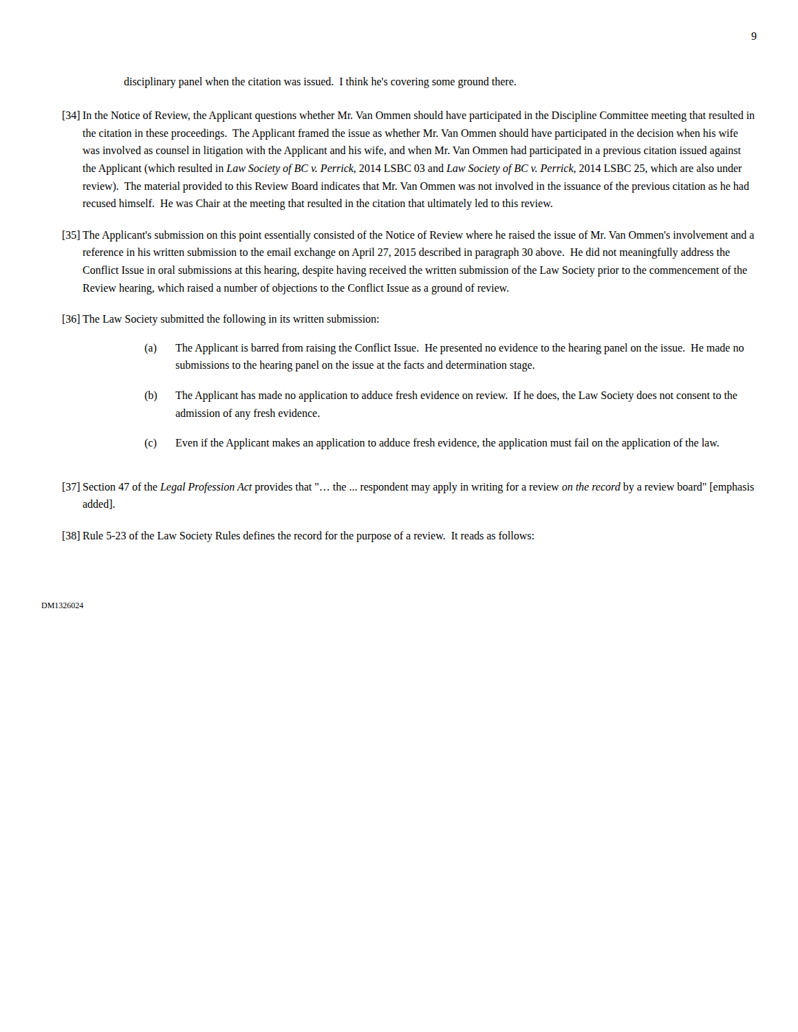9
disciplinary panel when the citation was issued. I think he's covering some ground there.
[34]
In the Notice of Review, the Applicant questions whether Mr. Van Ommen should have participated in the Discipline Committee meeting that resulted in the citation in these proceedings. The Applicant framed the issue as whether Mr. Van Ommen should have participated in the decision when his wife was involved as counsel in litigation with the Applicant and his wife, and when Mr. Van Ommen had participated in a previous citation issued against the Applicant (which resulted in Law Society of BC v. Perrick, 2014 LSBC 03 and Law Society of BC v. Perrick, 2014 LSBC 25, which are also under review). The material provided to this Review Board indicates that Mr. Van Ommen was not involved in the issuance of the previous citation as he had recused himself. He was Chair at the meeting that resulted in the citation that ultimately led to this review.
[35]
The Applicant's submission on this point essentially consisted of the Notice of Review where he raised the issue of Mr. Van Ommen's involvement and a reference in his written submission to the email exchange on April 27, 2015 described in paragraph 30 above. He did not meaningfully address the Conflict Issue in oral submissions at this hearing, despite having received the written submission of the Law Society prior to the commencement of the Review hearing, which raised a number of objections to the Conflict Issue as a ground of review.
[36]
The Law Society submitted the following in its written submission:
(a)
The Applicant is barred from raising the Conflict Issue. He presented no evidence to the hearing panel on the issue. He made no submissions to the hearing panel on the issue at the facts and determination stage.
(b)
The Applicant has made no application to adduce fresh evidence on review. If he does, the Law Society does not consent to the admission of any fresh evidence.
(c)
Even if the Applicant makes an application to adduce fresh evidence, the application must fail on the application of the law.
[37]
Section 47 of the Legal Profession Act provides that "… the ... respondent may apply in writing for a review on the record by a review board" [emphasis added].
[38]
Rule 5-23 of the Law Society Rules defines the record for the purpose of a review. It reads as follows:
DM1326024